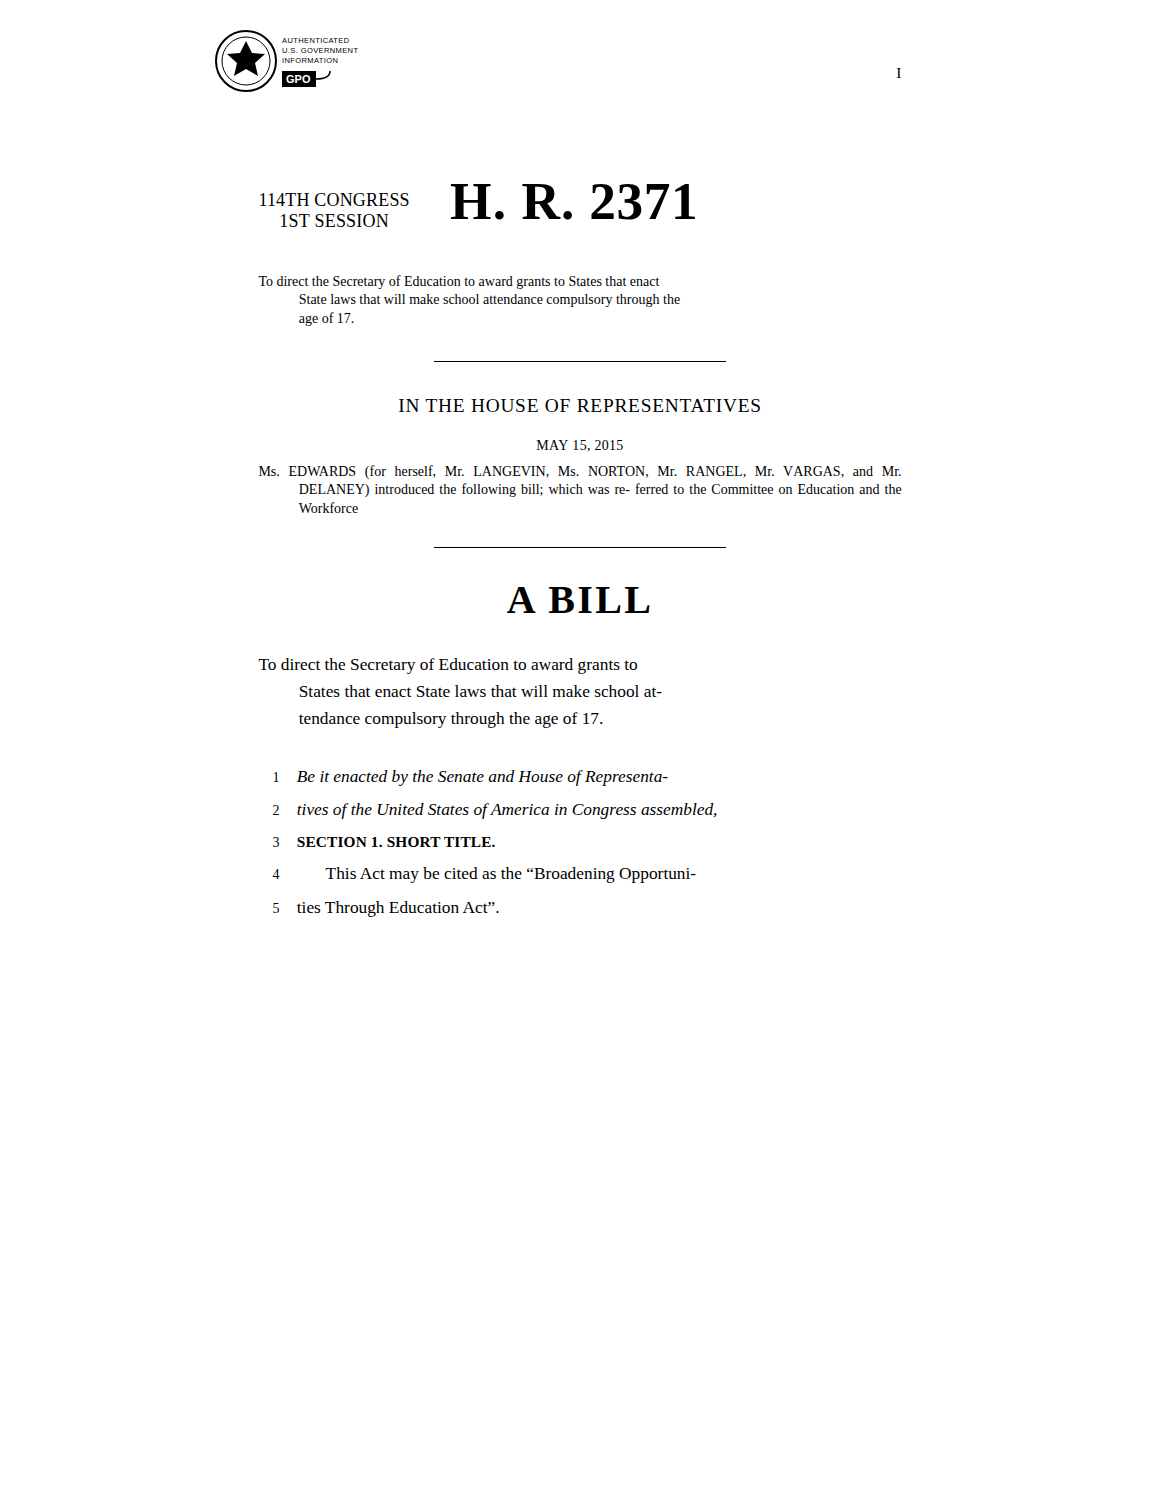AUTHENTICATED U.S. GOVERNMENT INFORMATION GPO
I
114TH CONGRESS 1ST SESSION
H. R. 2371
To direct the Secretary of Education to award grants to States that enact State laws that will make school attendance compulsory through the age of 17.
IN THE HOUSE OF REPRESENTATIVES
MAY 15, 2015
Ms. EDWARDS (for herself, Mr. LANGEVIN, Ms. NORTON, Mr. RANGEL, Mr. VARGAS, and Mr. DELANEY) introduced the following bill; which was re- ferred to the Committee on Education and the Workforce
A BILL
To direct the Secretary of Education to award grants to States that enact State laws that will make school at- tendance compulsory through the age of 17.
1
Be it enacted by the Senate and House of Representa-
2
tives of the United States of America in Congress assembled,
3
SECTION 1. SHORT TITLE.
4
This Act may be cited as the “Broadening Opportuni-
5
ties Through Education Act”.